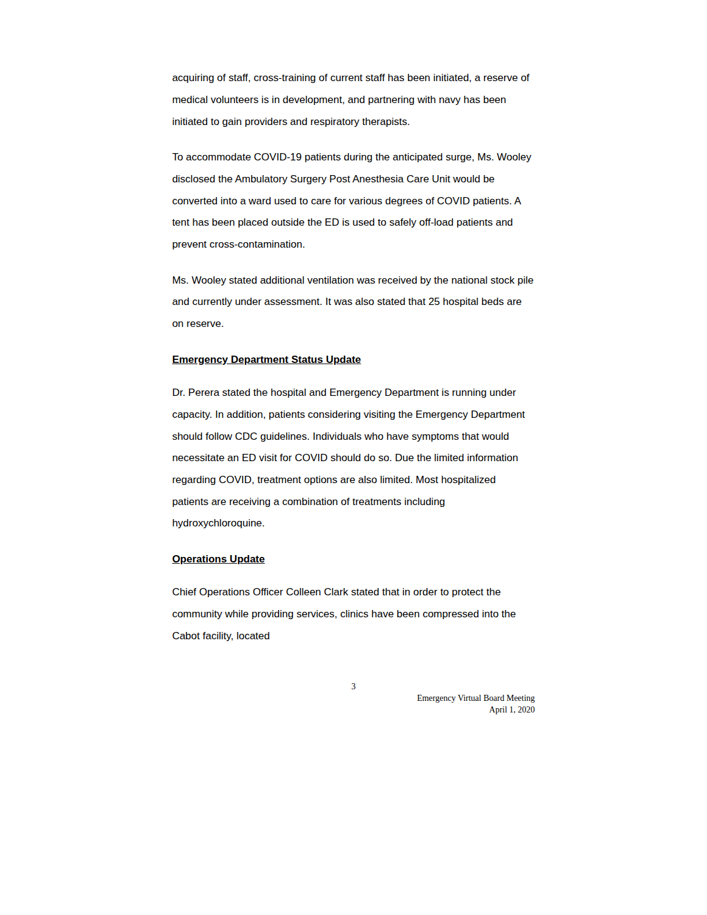acquiring of staff, cross-training of current staff has been initiated, a reserve of medical volunteers is in development, and partnering with navy has been initiated to gain providers and respiratory therapists.
To accommodate COVID-19 patients during the anticipated surge, Ms. Wooley disclosed the Ambulatory Surgery Post Anesthesia Care Unit would be converted into a ward used to care for various degrees of COVID patients. A tent has been placed outside the ED is used to safely off-load patients and prevent cross-contamination.
Ms. Wooley stated additional ventilation was received by the national stock pile and currently under assessment. It was also stated that 25 hospital beds are on reserve.
Emergency Department Status Update
Dr. Perera stated the hospital and Emergency Department is running under capacity. In addition, patients considering visiting the Emergency Department should follow CDC guidelines. Individuals who have symptoms that would necessitate an ED visit for COVID should do so. Due the limited information regarding COVID, treatment options are also limited. Most hospitalized patients are receiving a combination of treatments including hydroxychloroquine.
Operations Update
Chief Operations Officer Colleen Clark stated that in order to protect the community while providing services, clinics have been compressed into the Cabot facility, located
3
Emergency Virtual Board Meeting
April 1, 2020